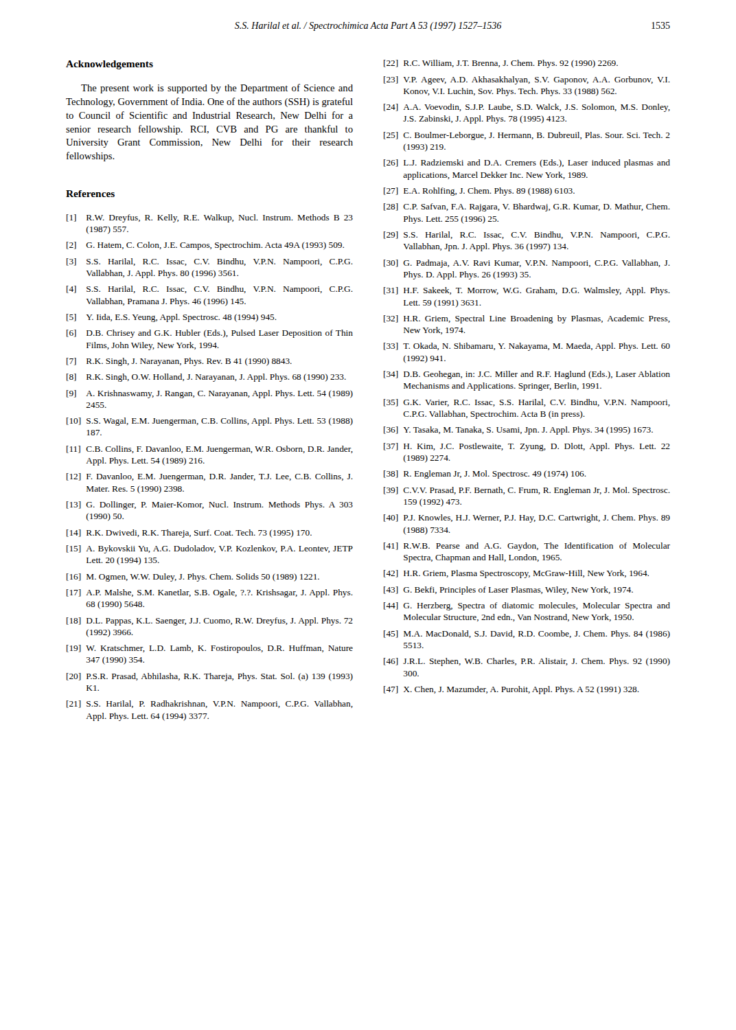S.S. Harilal et al. / Spectrochimica Acta Part A 53 (1997) 1527–1536 1535
Acknowledgements
The present work is supported by the Department of Science and Technology, Government of India. One of the authors (SSH) is grateful to Council of Scientific and Industrial Research, New Delhi for a senior research fellowship. RCI, CVB and PG are thankful to University Grant Commission, New Delhi for their research fellowships.
References
[1] R.W. Dreyfus, R. Kelly, R.E. Walkup, Nucl. Instrum. Methods B 23 (1987) 557.
[2] G. Hatem, C. Colon, J.E. Campos, Spectrochim. Acta 49A (1993) 509.
[3] S.S. Harilal, R.C. Issac, C.V. Bindhu, V.P.N. Nampoori, C.P.G. Vallabhan, J. Appl. Phys. 80 (1996) 3561.
[4] S.S. Harilal, R.C. Issac, C.V. Bindhu, V.P.N. Nampoori, C.P.G. Vallabhan, Pramana J. Phys. 46 (1996) 145.
[5] Y. Iida, E.S. Yeung, Appl. Spectrosc. 48 (1994) 945.
[6] D.B. Chrisey and G.K. Hubler (Eds.), Pulsed Laser Deposition of Thin Films, John Wiley, New York, 1994.
[7] R.K. Singh, J. Narayanan, Phys. Rev. B 41 (1990) 8843.
[8] R.K. Singh, O.W. Holland, J. Narayanan, J. Appl. Phys. 68 (1990) 233.
[9] A. Krishnaswamy, J. Rangan, C. Narayanan, Appl. Phys. Lett. 54 (1989) 2455.
[10] S.S. Wagal, E.M. Juengerman, C.B. Collins, Appl. Phys. Lett. 53 (1988) 187.
[11] C.B. Collins, F. Davanloo, E.M. Juengerman, W.R. Osborn, D.R. Jander, Appl. Phys. Lett. 54 (1989) 216.
[12] F. Davanloo, E.M. Juengerman, D.R. Jander, T.J. Lee, C.B. Collins, J. Mater. Res. 5 (1990) 2398.
[13] G. Dollinger, P. Maier-Komor, Nucl. Instrum. Methods Phys. A 303 (1990) 50.
[14] R.K. Dwivedi, R.K. Thareja, Surf. Coat. Tech. 73 (1995) 170.
[15] A. Bykovskii Yu, A.G. Dudoladov, V.P. Kozlenkov, P.A. Leontev, JETP Lett. 20 (1994) 135.
[16] M. Ogmen, W.W. Duley, J. Phys. Chem. Solids 50 (1989) 1221.
[17] A.P. Malshe, S.M. Kanetlar, S.B. Ogale, ?.?. Krishsagar, J. Appl. Phys. 68 (1990) 5648.
[18] D.L. Pappas, K.L. Saenger, J.J. Cuomo, R.W. Dreyfus, J. Appl. Phys. 72 (1992) 3966.
[19] W. Kratschmer, L.D. Lamb, K. Fostiropoulos, D.R. Huffman, Nature 347 (1990) 354.
[20] P.S.R. Prasad, Abhilasha, R.K. Thareja, Phys. Stat. Sol. (a) 139 (1993) K1.
[21] S.S. Harilal, P. Radhakrishnan, V.P.N. Nampoori, C.P.G. Vallabhan, Appl. Phys. Lett. 64 (1994) 3377.
[22] R.C. William, J.T. Brenna, J. Chem. Phys. 92 (1990) 2269.
[23] V.P. Ageev, A.D. Akhasakhalyan, S.V. Gaponov, A.A. Gorbunov, V.I. Konov, V.I. Luchin, Sov. Phys. Tech. Phys. 33 (1988) 562.
[24] A.A. Voevodin, S.J.P. Laube, S.D. Walck, J.S. Solomon, M.S. Donley, J.S. Zabinski, J. Appl. Phys. 78 (1995) 4123.
[25] C. Boulmer-Leborgue, J. Hermann, B. Dubreuil, Plas. Sour. Sci. Tech. 2 (1993) 219.
[26] L.J. Radziemski and D.A. Cremers (Eds.), Laser induced plasmas and applications, Marcel Dekker Inc. New York, 1989.
[27] E.A. Rohlfing, J. Chem. Phys. 89 (1988) 6103.
[28] C.P. Safvan, F.A. Rajgara, V. Bhardwaj, G.R. Kumar, D. Mathur, Chem. Phys. Lett. 255 (1996) 25.
[29] S.S. Harilal, R.C. Issac, C.V. Bindhu, V.P.N. Nampoori, C.P.G. Vallabhan, Jpn. J. Appl. Phys. 36 (1997) 134.
[30] G. Padmaja, A.V. Ravi Kumar, V.P.N. Nampoori, C.P.G. Vallabhan, J. Phys. D. Appl. Phys. 26 (1993) 35.
[31] H.F. Sakeek, T. Morrow, W.G. Graham, D.G. Walmsley, Appl. Phys. Lett. 59 (1991) 3631.
[32] H.R. Griem, Spectral Line Broadening by Plasmas, Academic Press, New York, 1974.
[33] T. Okada, N. Shibamaru, Y. Nakayama, M. Maeda, Appl. Phys. Lett. 60 (1992) 941.
[34] D.B. Geohegan, in: J.C. Miller and R.F. Haglund (Eds.), Laser Ablation Mechanisms and Applications. Springer, Berlin, 1991.
[35] G.K. Varier, R.C. Issac, S.S. Harilal, C.V. Bindhu, V.P.N. Nampoori, C.P.G. Vallabhan, Spectrochim. Acta B (in press).
[36] Y. Tasaka, M. Tanaka, S. Usami, Jpn. J. Appl. Phys. 34 (1995) 1673.
[37] H. Kim, J.C. Postlewaite, T. Zyung, D. Dlott, Appl. Phys. Lett. 22 (1989) 2274.
[38] R. Engleman Jr, J. Mol. Spectrosc. 49 (1974) 106.
[39] C.V.V. Prasad, P.F. Bernath, C. Frum, R. Engleman Jr, J. Mol. Spectrosc. 159 (1992) 473.
[40] P.J. Knowles, H.J. Werner, P.J. Hay, D.C. Cartwright, J. Chem. Phys. 89 (1988) 7334.
[41] R.W.B. Pearse and A.G. Gaydon, The Identification of Molecular Spectra, Chapman and Hall, London, 1965.
[42] H.R. Griem, Plasma Spectroscopy, McGraw-Hill, New York, 1964.
[43] G. Bekfi, Principles of Laser Plasmas, Wiley, New York, 1974.
[44] G. Herzberg, Spectra of diatomic molecules, Molecular Spectra and Molecular Structure, 2nd edn., Van Nostrand, New York, 1950.
[45] M.A. MacDonald, S.J. David, R.D. Coombe, J. Chem. Phys. 84 (1986) 5513.
[46] J.R.L. Stephen, W.B. Charles, P.R. Alistair, J. Chem. Phys. 92 (1990) 300.
[47] X. Chen, J. Mazumder, A. Purohit, Appl. Phys. A 52 (1991) 328.